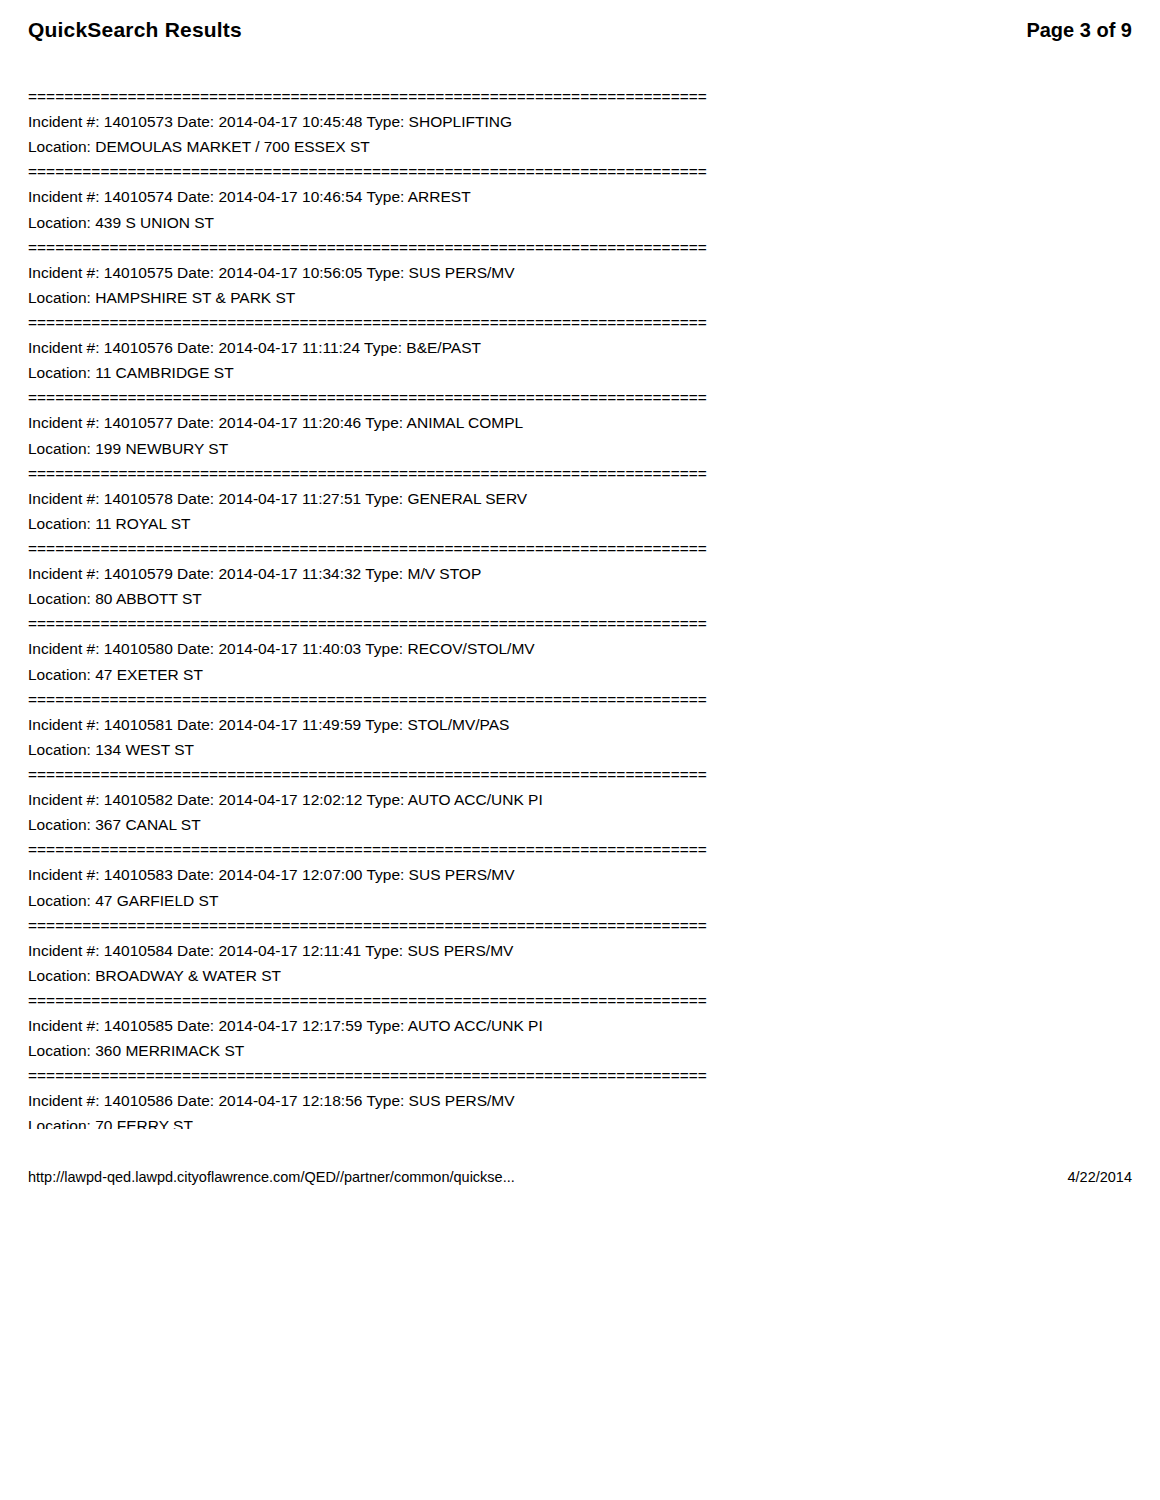QuickSearch Results
Page 3 of 9
===========================================================================
Incident #: 14010573 Date: 2014-04-17 10:45:48 Type: SHOPLIFTING
Location: DEMOULAS MARKET / 700 ESSEX ST
===========================================================================
Incident #: 14010574 Date: 2014-04-17 10:46:54 Type: ARREST
Location: 439 S UNION ST
===========================================================================
Incident #: 14010575 Date: 2014-04-17 10:56:05 Type: SUS PERS/MV
Location: HAMPSHIRE ST & PARK ST
===========================================================================
Incident #: 14010576 Date: 2014-04-17 11:11:24 Type: B&E/PAST
Location: 11 CAMBRIDGE ST
===========================================================================
Incident #: 14010577 Date: 2014-04-17 11:20:46 Type: ANIMAL COMPL
Location: 199 NEWBURY ST
===========================================================================
Incident #: 14010578 Date: 2014-04-17 11:27:51 Type: GENERAL SERV
Location: 11 ROYAL ST
===========================================================================
Incident #: 14010579 Date: 2014-04-17 11:34:32 Type: M/V STOP
Location: 80 ABBOTT ST
===========================================================================
Incident #: 14010580 Date: 2014-04-17 11:40:03 Type: RECOV/STOL/MV
Location: 47 EXETER ST
===========================================================================
Incident #: 14010581 Date: 2014-04-17 11:49:59 Type: STOL/MV/PAS
Location: 134 WEST ST
===========================================================================
Incident #: 14010582 Date: 2014-04-17 12:02:12 Type: AUTO ACC/UNK PI
Location: 367 CANAL ST
===========================================================================
Incident #: 14010583 Date: 2014-04-17 12:07:00 Type: SUS PERS/MV
Location: 47 GARFIELD ST
===========================================================================
Incident #: 14010584 Date: 2014-04-17 12:11:41 Type: SUS PERS/MV
Location: BROADWAY & WATER ST
===========================================================================
Incident #: 14010585 Date: 2014-04-17 12:17:59 Type: AUTO ACC/UNK PI
Location: 360 MERRIMACK ST
===========================================================================
Incident #: 14010586 Date: 2014-04-17 12:18:56 Type: SUS PERS/MV
Location: 70 FERRY ST
http://lawpd-qed.lawpd.cityoflawrence.com/QED//partner/common/quickse...
4/22/2014